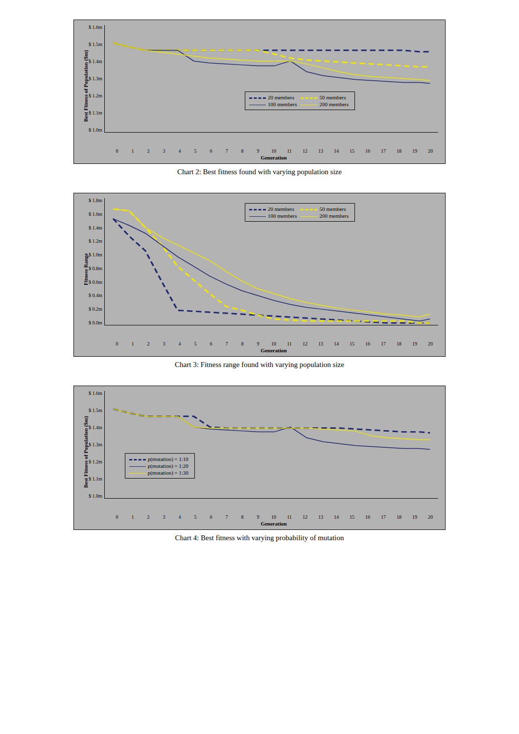Best Fitness of Population ($m)
$ 1.6m $ 1.5m $ 1.4m $ 1.3m $ 1.2m $ 1.1m $ 1.0m
| 20 members | 50 members |
| 100 members | 200 members |
01234567891011121314151617181920
Generation
Chart 2: Best fitness found with varying population size
Fitness Range
$ 1.8m $ 1.6m $ 1.4m $ 1.2m $ 1.0m $ 0.8m $ 0.6m $ 0.4m $ 0.2m $ 0.0m
| 20 members | 50 members |
| 100 members | 200 members |
01234567891011121314151617181920
Generation
Chart 3: Fitness range found with varying population size
Best Fitness of Population ($m)
$ 1.6m $ 1.5m $ 1.4m $ 1.3m $ 1.2m $ 1.1m $ 1.0m
| p(mutation) = 1:10 |
| p(mutation) = 1:20 |
| p(mutation) = 1:30 |
01234567891011121314151617181920
Generation
Chart 4: Best fitness with varying probability of mutation